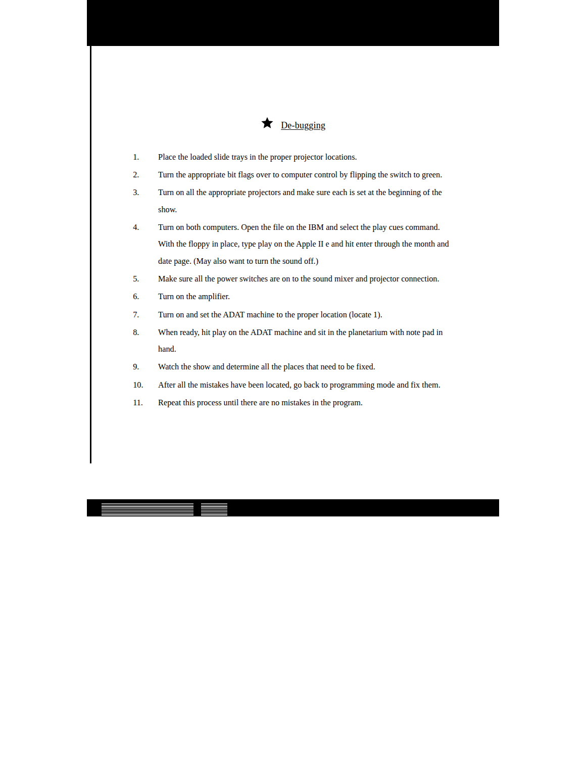De-bugging
Place the loaded slide trays in the proper projector locations.
Turn the appropriate bit flags over to computer control by flipping the switch to green.
Turn on all the appropriate projectors and make sure each is set at the beginning of the show.
Turn on both computers. Open the file on the IBM and select the play cues command. With the floppy in place, type play on the Apple II e and hit enter through the month and date page. (May also want to turn the sound off.)
Make sure all the power switches are on to the sound mixer and projector connection.
Turn on the amplifier.
Turn on and set the ADAT machine to the proper location (locate 1).
When ready, hit play on the ADAT machine and sit in the planetarium with note pad in hand.
Watch the show and determine all the places that need to be fixed.
After all the mistakes have been located, go back to programming mode and fix them.
Repeat this process until there are no mistakes in the program.